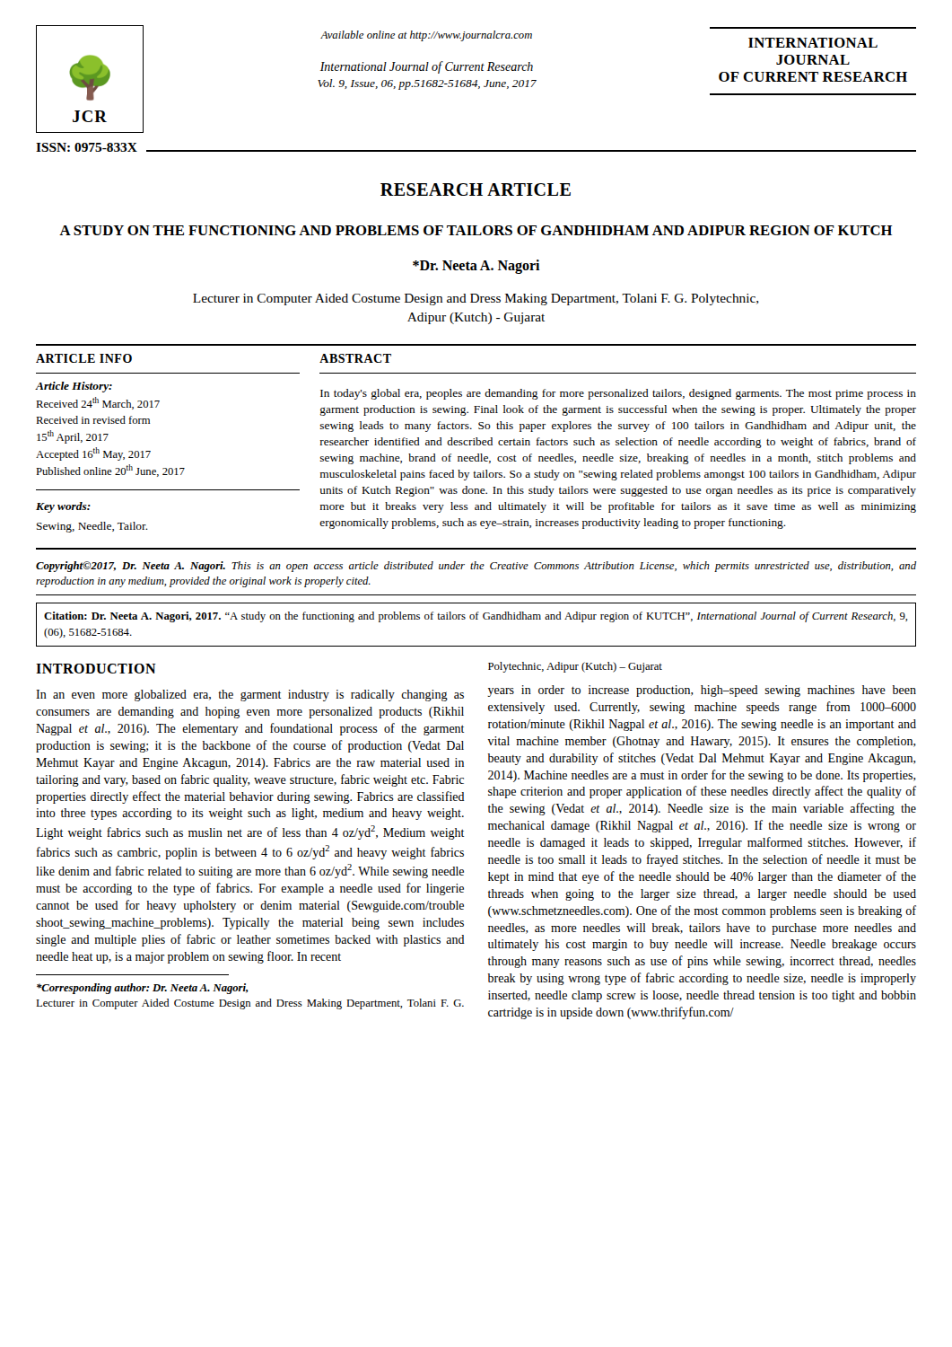🌳 JCR
Available online at http://www.journalcra.com
International Journal of Current Research
Vol. 9, Issue, 06, pp.51682-51684, June, 2017
INTERNATIONAL JOURNAL
OF CURRENT RESEARCH
ISSN: 0975-833X
RESEARCH ARTICLE
A STUDY ON THE FUNCTIONING AND PROBLEMS OF TAILORS OF GANDHIDHAM AND ADIPUR REGION OF KUTCH
*Dr. Neeta A. Nagori
Lecturer in Computer Aided Costume Design and Dress Making Department, Tolani F. G. Polytechnic,
Adipur (Kutch) - Gujarat
ARTICLE INFO
Article History:
Received 24th March, 2017
Received in revised form
15th April, 2017
Accepted 16th May, 2017
Published online 20th June, 2017
Key words:
Sewing, Needle, Tailor.
ABSTRACT
In today's global era, peoples are demanding for more personalized tailors, designed garments. The most prime process in garment production is sewing. Final look of the garment is successful when the sewing is proper. Ultimately the proper sewing leads to many factors. So this paper explores the survey of 100 tailors in Gandhidham and Adipur unit, the researcher identified and described certain factors such as selection of needle according to weight of fabrics, brand of sewing machine, brand of needle, cost of needles, needle size, breaking of needles in a month, stitch problems and musculoskeletal pains faced by tailors. So a study on "sewing related problems amongst 100 tailors in Gandhidham, Adipur units of Kutch Region" was done. In this study tailors were suggested to use organ needles as its price is comparatively more but it breaks very less and ultimately it will be profitable for tailors as it save time as well as minimizing ergonomically problems, such as eye–strain, increases productivity leading to proper functioning.
Copyright©2017, Dr. Neeta A. Nagori. This is an open access article distributed under the Creative Commons Attribution License, which permits unrestricted use, distribution, and reproduction in any medium, provided the original work is properly cited.
Citation: Dr. Neeta A. Nagori, 2017. “A study on the functioning and problems of tailors of Gandhidham and Adipur region of KUTCH”, International Journal of Current Research, 9, (06), 51682-51684.
INTRODUCTION
In an even more globalized era, the garment industry is radically changing as consumers are demanding and hoping even more personalized products (Rikhil Nagpal et al., 2016). The elementary and foundational process of the garment production is sewing; it is the backbone of the course of production (Vedat Dal Mehmut Kayar and Engine Akcagun, 2014). Fabrics are the raw material used in tailoring and vary, based on fabric quality, weave structure, fabric weight etc. Fabric properties directly effect the material behavior during sewing. Fabrics are classified into three types according to its weight such as light, medium and heavy weight. Light weight fabrics such as muslin net are of less than 4 oz/yd2, Medium weight fabrics such as cambric, poplin is between 4 to 6 oz/yd2 and heavy weight fabrics like denim and fabric related to suiting are more than 6 oz/yd2. While sewing needle must be according to the type of fabrics. For example a needle used for lingerie cannot be used for heavy upholstery or denim material (Sewguide.com/trouble shoot_sewing_machine_problems). Typically the material being sewn includes single and multiple plies of fabric or leather sometimes backed with plastics and needle heat up, is a major problem on sewing floor. In recent
*Corresponding author: Dr. Neeta A. Nagori,
Lecturer in Computer Aided Costume Design and Dress Making Department, Tolani F. G. Polytechnic, Adipur (Kutch) – Gujarat
years in order to increase production, high–speed sewing machines have been extensively used. Currently, sewing machine speeds range from 1000–6000 rotation/minute (Rikhil Nagpal et al., 2016). The sewing needle is an important and vital machine member (Ghotnay and Hawary, 2015). It ensures the completion, beauty and durability of stitches (Vedat Dal Mehmut Kayar and Engine Akcagun, 2014). Machine needles are a must in order for the sewing to be done. Its properties, shape criterion and proper application of these needles directly affect the quality of the sewing (Vedat et al., 2014). Needle size is the main variable affecting the mechanical damage (Rikhil Nagpal et al., 2016). If the needle size is wrong or needle is damaged it leads to skipped, Irregular malformed stitches. However, if needle is too small it leads to frayed stitches. In the selection of needle it must be kept in mind that eye of the needle should be 40% larger than the diameter of the threads when going to the larger size thread, a larger needle should be used (www.schmetzneedles.com). One of the most common problems seen is breaking of needles, as more needles will break, tailors have to purchase more needles and ultimately his cost margin to buy needle will increase. Needle breakage occurs through many reasons such as use of pins while sewing, incorrect thread, needles break by using wrong type of fabric according to needle size, needle is improperly inserted, needle clamp screw is loose, needle thread tension is too tight and bobbin cartridge is in upside down (www.thrifyfun.com/